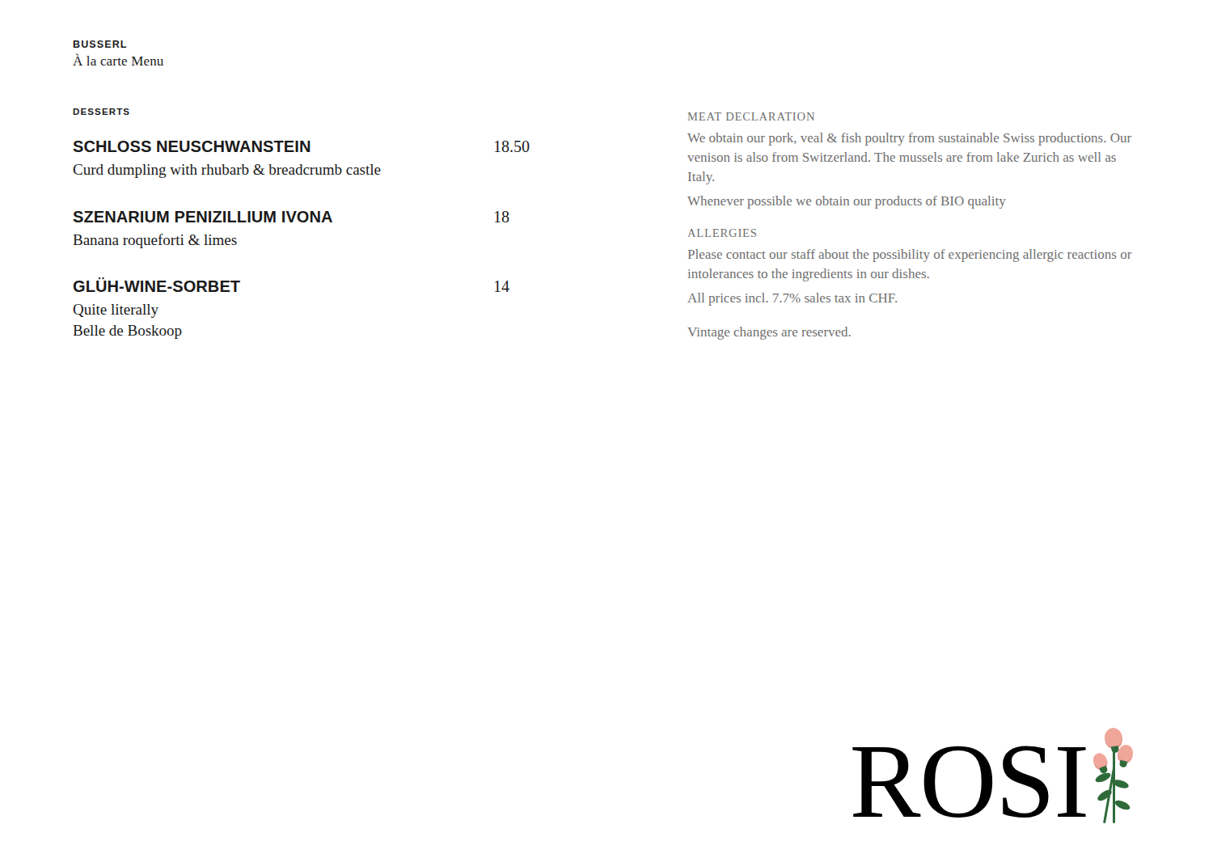Busserl
À la carte Menu
Desserts
Schloss Neuschwanstein
18.50
Curd dumpling with rhubarb & breadcrumb castle
Szenarium Penizillium Ivona
18
Banana roqueforti & limes
Glüh-Wine-Sorbet
14
Quite literally Belle de Boskoop
Meat declaration
We obtain our pork, veal & fish poultry from sustainable Swiss productions. Our venison is also from Switzerland. The mussels are from lake Zurich as well as Italy.
Whenever possible we obtain our products of BIO quality
Allergies
Please contact our staff about the possibility of experiencing allergic reactions or intolerances to the ingredients in our dishes.
All prices incl. 7.7% sales tax in CHF.
Vintage changes are reserved.
ROSI